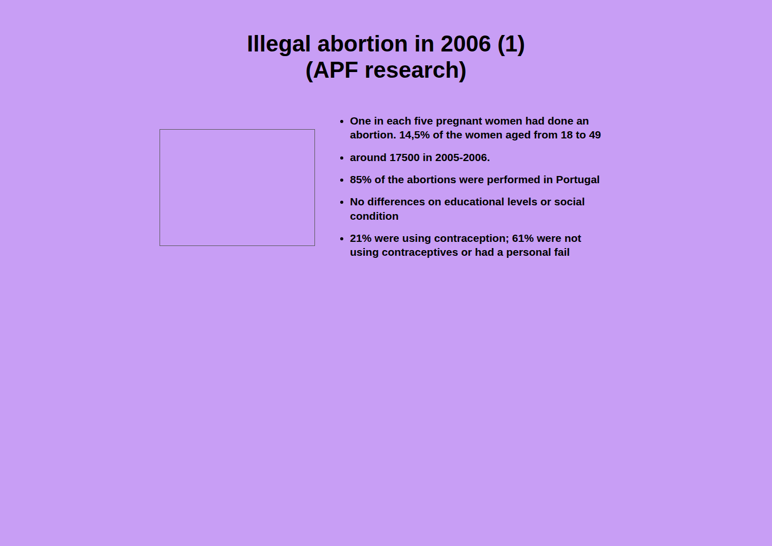Illegal abortion in 2006 (1)
(APF research)
One in each five pregnant women had done an abortion. 14,5% of the women aged from 18 to 49
around 17500 in 2005-2006.
85% of the abortions were performed in Portugal
No differences on educational levels or social condition
21% were using contraception; 61% were not using contraceptives or had a personal fail